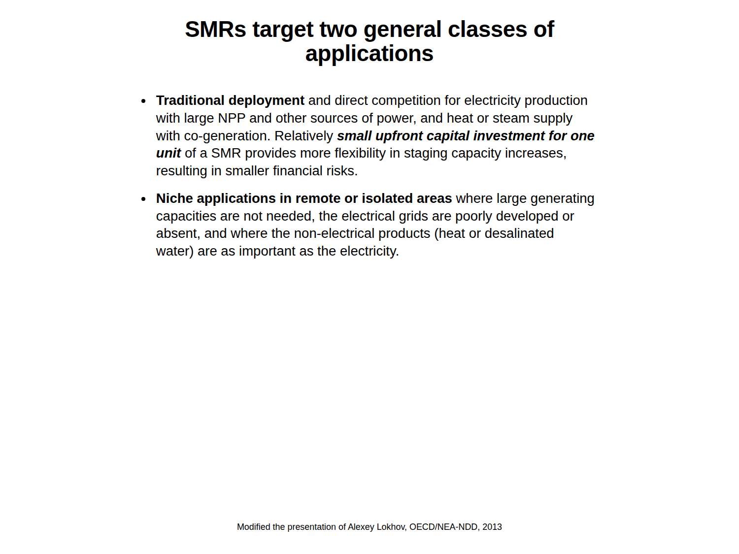SMRs target two general classes of applications
Traditional deployment and direct competition for electricity production with large NPP and other sources of power, and heat or steam supply with co-generation. Relatively small upfront capital investment for one unit of a SMR provides more flexibility in staging capacity increases, resulting in smaller financial risks.
Niche applications in remote or isolated areas where large generating capacities are not needed, the electrical grids are poorly developed or absent, and where the non-electrical products (heat or desalinated water) are as important as the electricity.
Modified the presentation of Alexey Lokhov, OECD/NEA-NDD, 2013